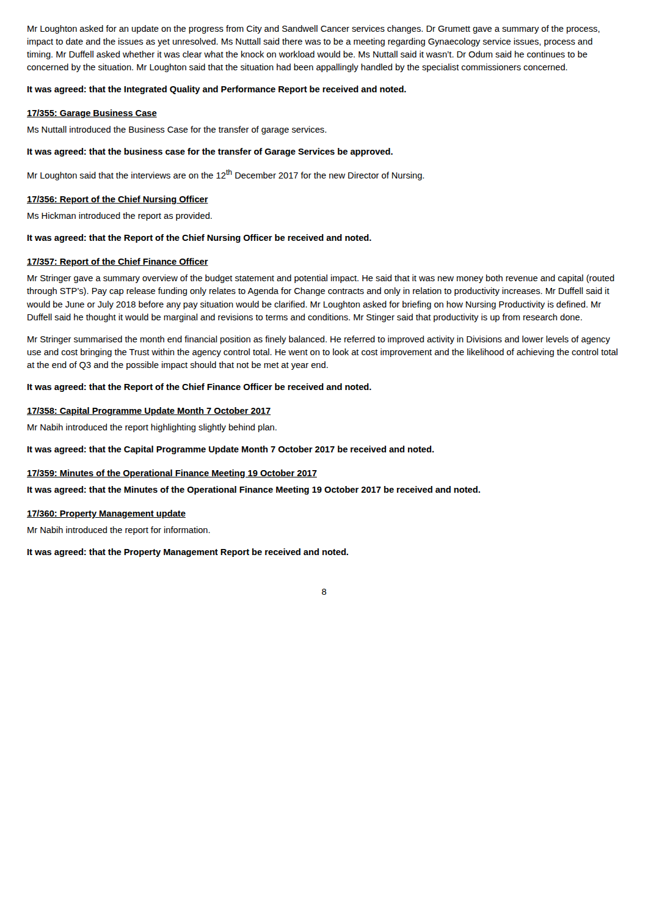Mr Loughton asked for an update on the progress from City and Sandwell Cancer services changes. Dr Grumett gave a summary of the process, impact to date and the issues as yet unresolved. Ms Nuttall said there was to be a meeting regarding Gynaecology service issues, process and timing. Mr Duffell asked whether it was clear what the knock on workload would be. Ms Nuttall said it wasn’t. Dr Odum said he continues to be concerned by the situation. Mr Loughton said that the situation had been appallingly handled by the specialist commissioners concerned.
It was agreed: that the Integrated Quality and Performance Report be received and noted.
17/355: Garage Business Case
Ms Nuttall introduced the Business Case for the transfer of garage services.
It was agreed: that the business case for the transfer of Garage Services be approved.
Mr Loughton said that the interviews are on the 12th December 2017 for the new Director of Nursing.
17/356: Report of the Chief Nursing Officer
Ms Hickman introduced the report as provided.
It was agreed: that the Report of the Chief Nursing Officer be received and noted.
17/357: Report of the Chief Finance Officer
Mr Stringer gave a summary overview of the budget statement and potential impact. He said that it was new money both revenue and capital (routed through STP’s). Pay cap release funding only relates to Agenda for Change contracts and only in relation to productivity increases. Mr Duffell said it would be June or July 2018 before any pay situation would be clarified. Mr Loughton asked for briefing on how Nursing Productivity is defined. Mr Duffell said he thought it would be marginal and revisions to terms and conditions. Mr Stinger said that productivity is up from research done.
Mr Stringer summarised the month end financial position as finely balanced. He referred to improved activity in Divisions and lower levels of agency use and cost bringing the Trust within the agency control total. He went on to look at cost improvement and the likelihood of achieving the control total at the end of Q3 and the possible impact should that not be met at year end.
It was agreed: that the Report of the Chief Finance Officer be received and noted.
17/358: Capital Programme Update Month 7 October 2017
Mr Nabih introduced the report highlighting slightly behind plan.
It was agreed: that the Capital Programme Update Month 7 October 2017 be received and noted.
17/359: Minutes of the Operational Finance Meeting 19 October 2017
It was agreed: that the Minutes of the Operational Finance Meeting 19 October 2017 be received and noted.
17/360: Property Management update
Mr Nabih introduced the report for information.
It was agreed: that the Property Management Report be received and noted.
8